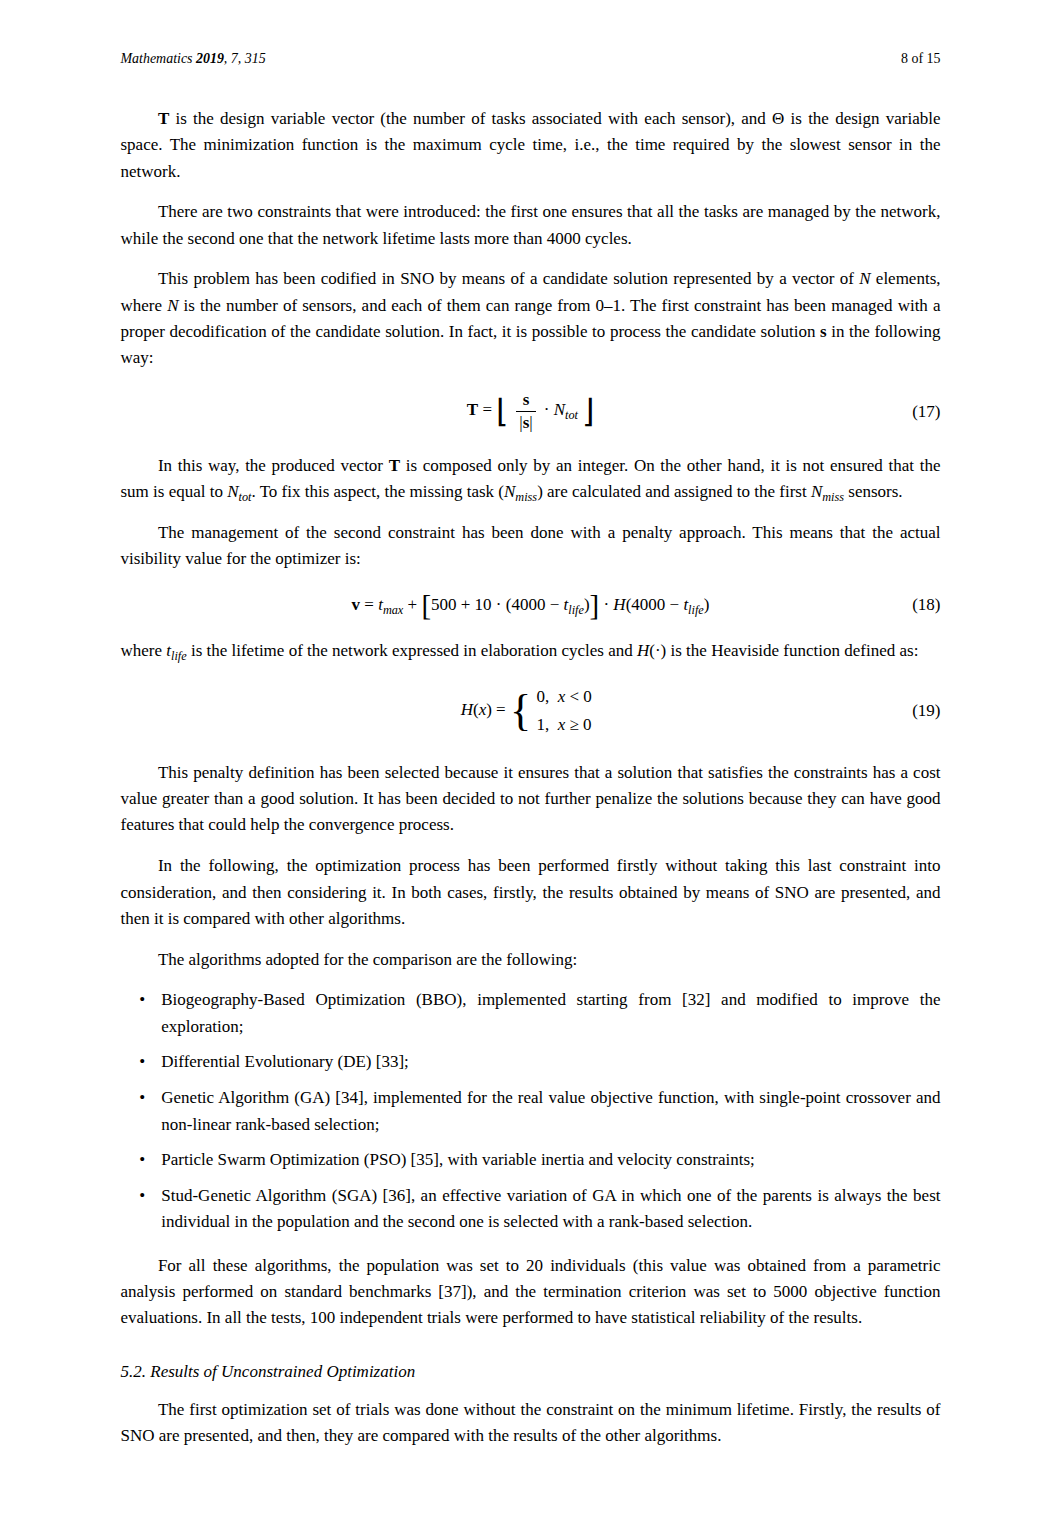Mathematics 2019, 7, 315 8 of 15
T is the design variable vector (the number of tasks associated with each sensor), and Θ is the design variable space. The minimization function is the maximum cycle time, i.e., the time required by the slowest sensor in the network.
There are two constraints that were introduced: the first one ensures that all the tasks are managed by the network, while the second one that the network lifetime lasts more than 4000 cycles.
This problem has been codified in SNO by means of a candidate solution represented by a vector of N elements, where N is the number of sensors, and each of them can range from 0–1. The first constraint has been managed with a proper decodification of the candidate solution. In fact, it is possible to process the candidate solution s in the following way:
T = ⌊ s |s| · Ntot ⌋
(17)
In this way, the produced vector T is composed only by an integer. On the other hand, it is not ensured that the sum is equal to Ntot. To fix this aspect, the missing task (Nmiss) are calculated and assigned to the first Nmiss sensors.
The management of the second constraint has been done with a penalty approach. This means that the actual visibility value for the optimizer is:
v = tmax + [500 + 10 · (4000 − tlife)] · H(4000 − tlife)
(18)
where tlife is the lifetime of the network expressed in elaboration cycles and H(·) is the Heaviside function defined as:
H(x) = {
| 0, | x < 0 |
| 1, | x ≥ 0 |
(19)
This penalty definition has been selected because it ensures that a solution that satisfies the constraints has a cost value greater than a good solution. It has been decided to not further penalize the solutions because they can have good features that could help the convergence process.
In the following, the optimization process has been performed firstly without taking this last constraint into consideration, and then considering it. In both cases, firstly, the results obtained by means of SNO are presented, and then it is compared with other algorithms.
The algorithms adopted for the comparison are the following:
Biogeography-Based Optimization (BBO), implemented starting from [32] and modified to improve the exploration;
Differential Evolutionary (DE) [33];
Genetic Algorithm (GA) [34], implemented for the real value objective function, with single-point crossover and non-linear rank-based selection;
Particle Swarm Optimization (PSO) [35], with variable inertia and velocity constraints;
Stud-Genetic Algorithm (SGA) [36], an effective variation of GA in which one of the parents is always the best individual in the population and the second one is selected with a rank-based selection.
For all these algorithms, the population was set to 20 individuals (this value was obtained from a parametric analysis performed on standard benchmarks [37]), and the termination criterion was set to 5000 objective function evaluations. In all the tests, 100 independent trials were performed to have statistical reliability of the results.
5.2. Results of Unconstrained Optimization
The first optimization set of trials was done without the constraint on the minimum lifetime. Firstly, the results of SNO are presented, and then, they are compared with the results of the other algorithms.